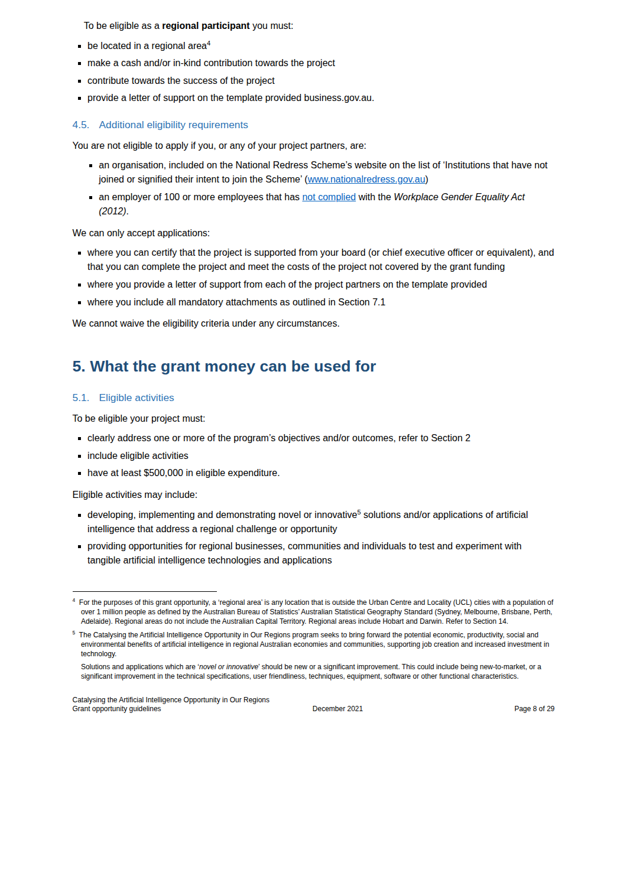To be eligible as a regional participant you must:
be located in a regional area4
make a cash and/or in-kind contribution towards the project
contribute towards the success of the project
provide a letter of support on the template provided business.gov.au.
4.5. Additional eligibility requirements
You are not eligible to apply if you, or any of your project partners, are:
an organisation, included on the National Redress Scheme’s website on the list of ‘Institutions that have not joined or signified their intent to join the Scheme’ (www.nationalredress.gov.au)
an employer of 100 or more employees that has not complied with the Workplace Gender Equality Act (2012).
We can only accept applications:
where you can certify that the project is supported from your board (or chief executive officer or equivalent), and that you can complete the project and meet the costs of the project not covered by the grant funding
where you provide a letter of support from each of the project partners on the template provided
where you include all mandatory attachments as outlined in Section 7.1
We cannot waive the eligibility criteria under any circumstances.
5. What the grant money can be used for
5.1. Eligible activities
To be eligible your project must:
clearly address one or more of the program’s objectives and/or outcomes, refer to Section 2
include eligible activities
have at least $500,000 in eligible expenditure.
Eligible activities may include:
developing, implementing and demonstrating novel or innovative5 solutions and/or applications of artificial intelligence that address a regional challenge or opportunity
providing opportunities for regional businesses, communities and individuals to test and experiment with tangible artificial intelligence technologies and applications
4 For the purposes of this grant opportunity, a ‘regional area’ is any location that is outside the Urban Centre and Locality (UCL) cities with a population of over 1 million people as defined by the Australian Bureau of Statistics’ Australian Statistical Geography Standard (Sydney, Melbourne, Brisbane, Perth, Adelaide). Regional areas do not include the Australian Capital Territory. Regional areas include Hobart and Darwin. Refer to Section 14.
5 The Catalysing the Artificial Intelligence Opportunity in Our Regions program seeks to bring forward the potential economic, productivity, social and environmental benefits of artificial intelligence in regional Australian economies and communities, supporting job creation and increased investment in technology.
Solutions and applications which are ‘novel or innovative’ should be new or a significant improvement. This could include being new-to-market, or a significant improvement in the technical specifications, user friendliness, techniques, equipment, software or other functional characteristics.
Catalysing the Artificial Intelligence Opportunity in Our Regions
Grant opportunity guidelines December 2021 Page 8 of 29